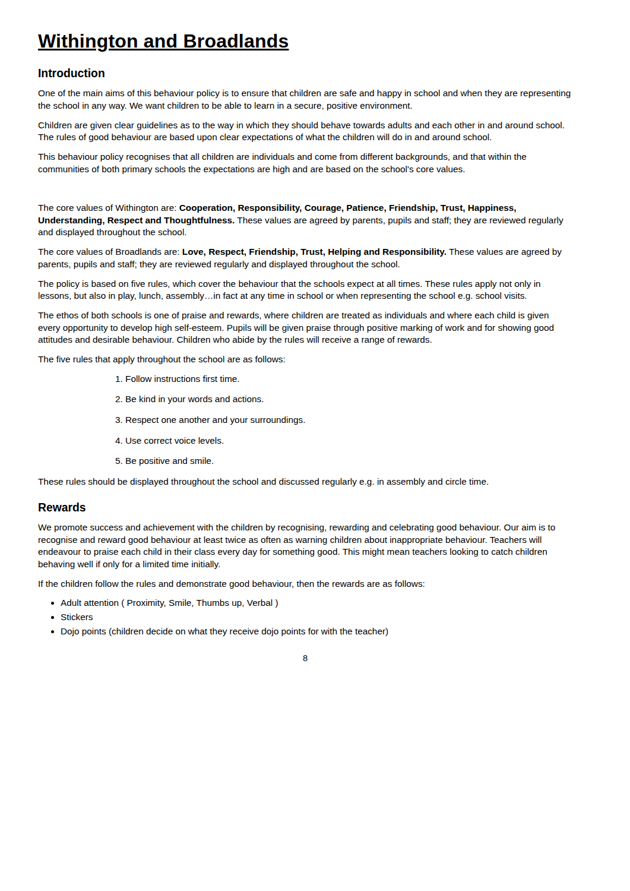Withington and Broadlands
Introduction
One of the main aims of this behaviour policy is to ensure that children are safe and happy in school and when they are representing the school in any way. We want children to be able to learn in a secure, positive environment.
Children are given clear guidelines as to the way in which they should behave towards adults and each other in and around school. The rules of good behaviour are based upon clear expectations of what the children will do in and around school.
This behaviour policy recognises that all children are individuals and come from different backgrounds, and that within the communities of both primary schools the expectations are high and are based on the school's core values.
The core values of Withington are: Cooperation, Responsibility, Courage, Patience, Friendship, Trust, Happiness, Understanding, Respect and Thoughtfulness. These values are agreed by parents, pupils and staff; they are reviewed regularly and displayed throughout the school.
The core values of Broadlands are: Love, Respect, Friendship, Trust, Helping and Responsibility. These values are agreed by parents, pupils and staff; they are reviewed regularly and displayed throughout the school.
The policy is based on five rules, which cover the behaviour that the schools expect at all times. These rules apply not only in lessons, but also in play, lunch, assembly…in fact at any time in school or when representing the school e.g. school visits.
The ethos of both schools is one of praise and rewards, where children are treated as individuals and where each child is given every opportunity to develop high self-esteem. Pupils will be given praise through positive marking of work and for showing good attitudes and desirable behaviour. Children who abide by the rules will receive a range of rewards.
The five rules that apply throughout the school are as follows:
1. Follow instructions first time.
2. Be kind in your words and actions.
3. Respect one another and your surroundings.
4. Use correct voice levels.
5. Be positive and smile.
These rules should be displayed throughout the school and discussed regularly e.g. in assembly and circle time.
Rewards
We promote success and achievement with the children by recognising, rewarding and celebrating good behaviour. Our aim is to recognise and reward good behaviour at least twice as often as warning children about inappropriate behaviour. Teachers will endeavour to praise each child in their class every day for something good. This might mean teachers looking to catch children behaving well if only for a limited time initially.
If the children follow the rules and demonstrate good behaviour, then the rewards are as follows:
Adult attention ( Proximity, Smile, Thumbs up, Verbal )
Stickers
Dojo points (children decide on what they receive dojo points for with the teacher)
8